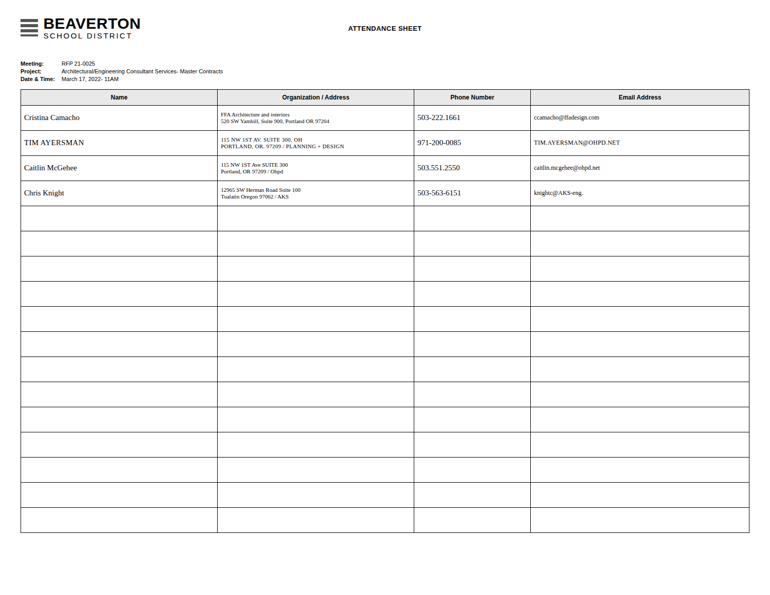BEAVERTON
SCHOOL DISTRICT
ATTENDANCE SHEET
Meeting: RFP 21-0025
Project: Architectural/Engineering Consultant Services- Master Contracts
Date & Time: March 17, 2022- 11AM
| Name | Organization / Address | Phone Number | Email Address |
| --- | --- | --- | --- |
| Cristina Camacho | FFA Architecture and interiors 520 SW Yamhill, Suite 900, Portland OR 97204 | 503-222.1661 | ccamacho@ffadesign.com |
| TIM AYERSMAN | 115 NW 1ST AV. SUITE 300, OH PORTLAND, OR. 97209 / PLANNING + DESIGN | 971-200-0085 | TIM.AYERSMAN@OHPD.NET |
| Caitlin McGehee | 115 NW 1ST Ave SUITE 300 Portland, OR 97209 / Ohpd | 503.551.2550 | caitlin.mcgehee@ohpd.net |
| Chris Knight | 12965 SW Herman Road Suite 100 Tualatin Oregon 97062 / AKS | 503-563-6151 | knightc@AKS-eng. |